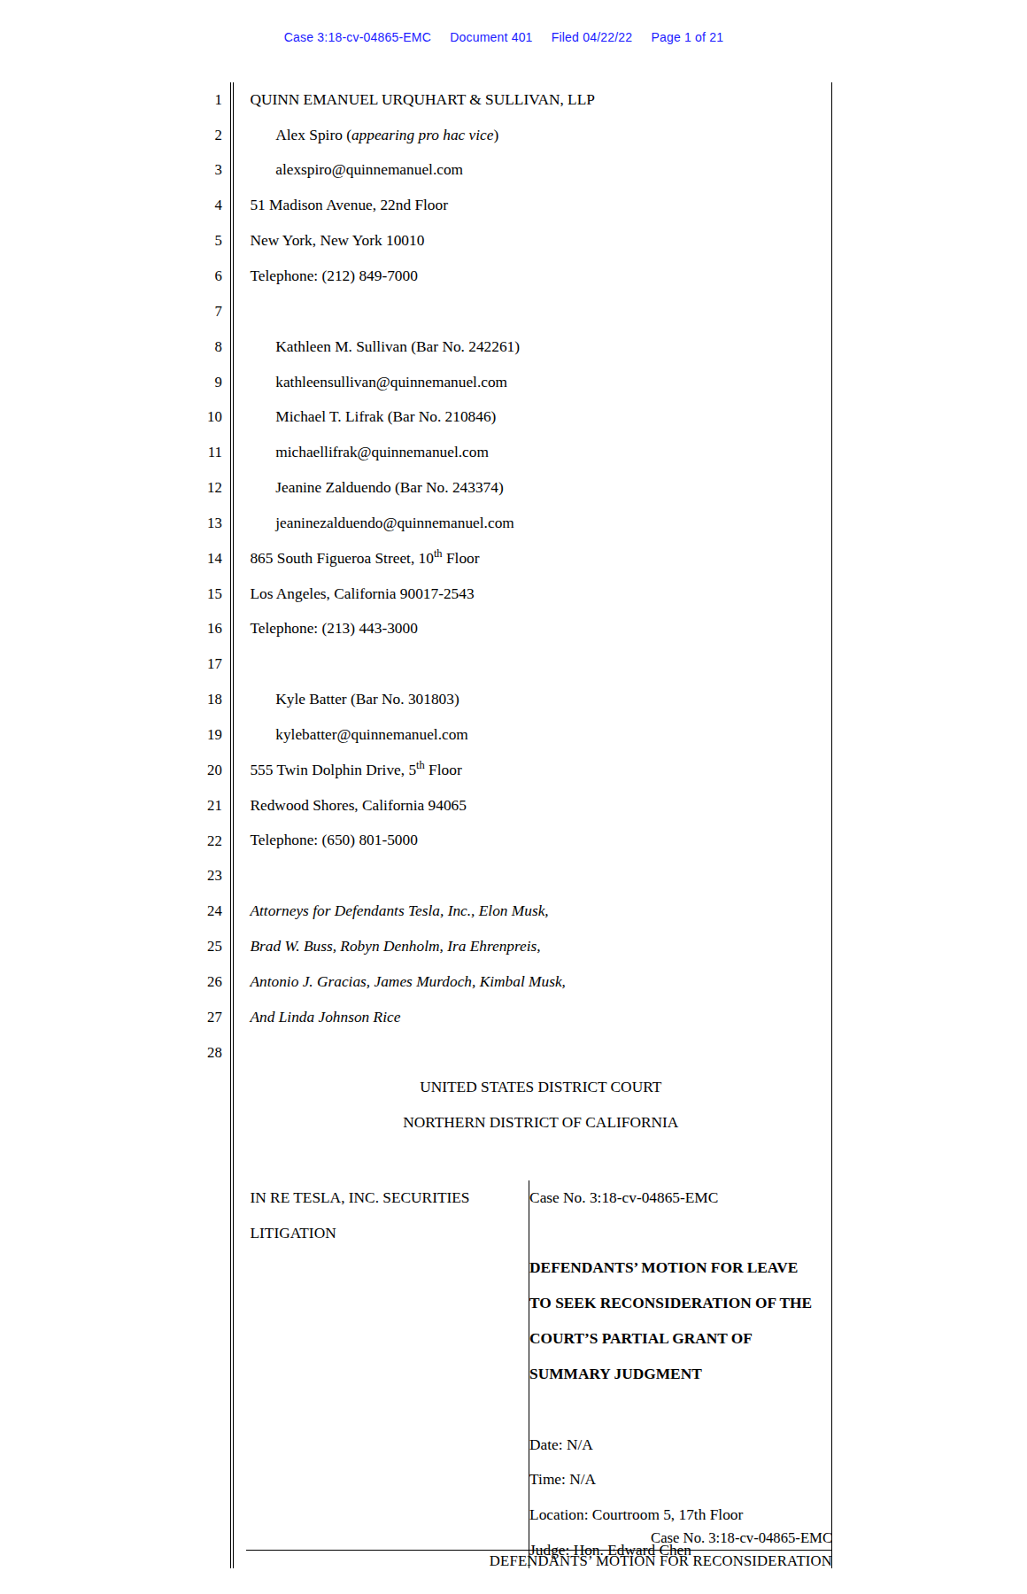Case 3:18-cv-04865-EMC Document 401 Filed 04/22/22 Page 1 of 21
1
2
3
4
5
6
7
8
9
10
11
12
13
14
15
16
17
18
19
20
21
22
23
24
25
26
27
28
QUINN EMANUEL URQUHART & SULLIVAN, LLP
Alex Spiro (appearing pro hac vice)
alexspiro@quinnemanuel.com
51 Madison Avenue, 22nd Floor
New York, New York 10010
Telephone: (212) 849-7000
Kathleen M. Sullivan (Bar No. 242261)
kathleensullivan@quinnemanuel.com
Michael T. Lifrak (Bar No. 210846)
michaellifrak@quinnemanuel.com
Jeanine Zalduendo (Bar No. 243374)
jeaninezalduendo@quinnemanuel.com
865 South Figueroa Street, 10th Floor
Los Angeles, California 90017-2543
Telephone: (213) 443-3000
Kyle Batter (Bar No. 301803)
kylebatter@quinnemanuel.com
555 Twin Dolphin Drive, 5th Floor
Redwood Shores, California 94065
Telephone: (650) 801-5000
Attorneys for Defendants Tesla, Inc., Elon Musk,
Brad W. Buss, Robyn Denholm, Ira Ehrenpreis,
Antonio J. Gracias, James Murdoch, Kimbal Musk,
And Linda Johnson Rice
UNITED STATES DISTRICT COURT
NORTHERN DISTRICT OF CALIFORNIA
| IN RE TESLA, INC. SECURITIES LITIGATION | Case No. 3:18-cv-04865-EMC DEFENDANTS’ MOTION FOR LEAVE TO SEEK RECONSIDERATION OF THE COURT’S PARTIAL GRANT OF SUMMARY JUDGMENT Date: N/A Time: N/A Location: Courtroom 5, 17th Floor Judge: Hon. Edward Chen |
Case No. 3:18-cv-04865-EMC
DEFENDANTS’ MOTION FOR RECONSIDERATION